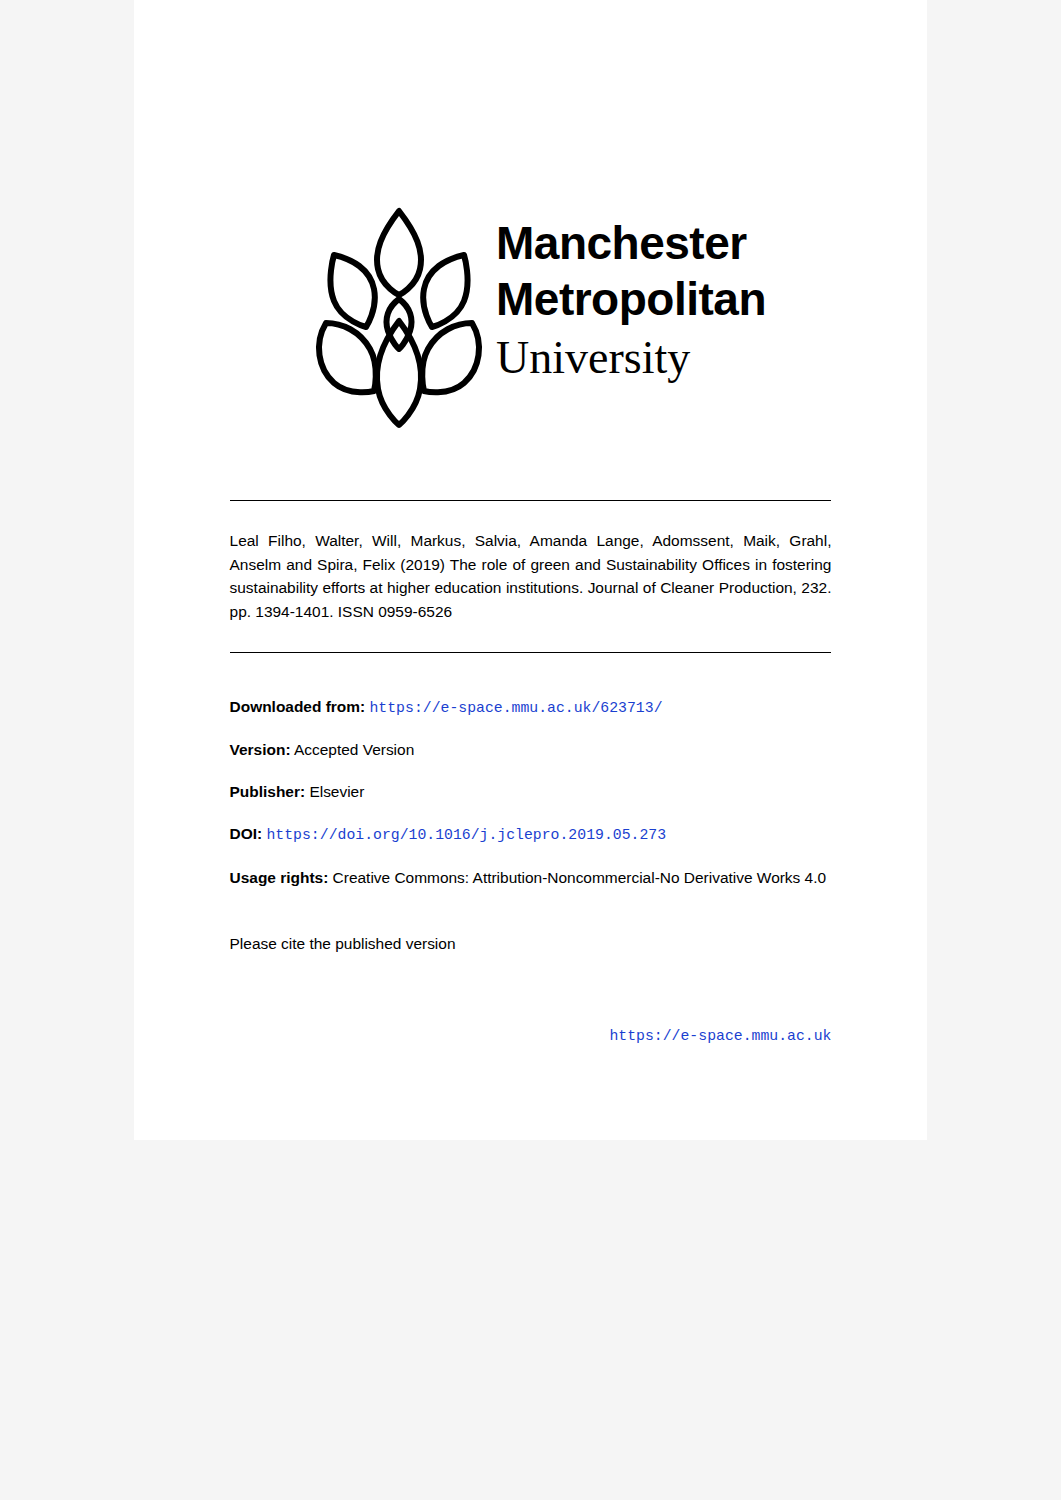Manchester Metropolitan University
Leal Filho, Walter, Will, Markus, Salvia, Amanda Lange, Adomssent, Maik, Grahl, Anselm and Spira, Felix (2019) The role of green and Sustainability Offices in fostering sustainability efforts at higher education institutions. Journal of Cleaner Production, 232. pp. 1394-1401. ISSN 0959-6526
Downloaded from: https://e-space.mmu.ac.uk/623713/
Version: Accepted Version
Publisher: Elsevier
DOI: https://doi.org/10.1016/j.jclepro.2019.05.273
Usage rights: Creative Commons: Attribution-Noncommercial-No Derivative Works 4.0
Please cite the published version
https://e-space.mmu.ac.uk